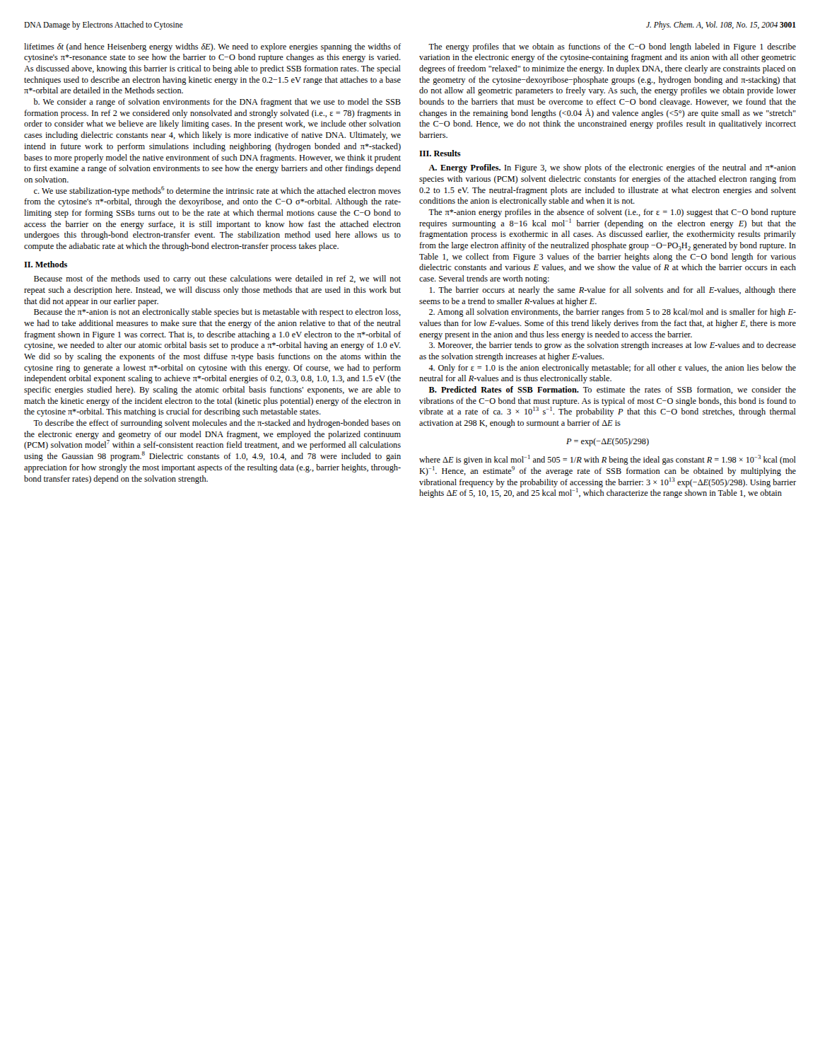DNA Damage by Electrons Attached to Cytosine J. Phys. Chem. A, Vol. 108, No. 15, 2004 3001
lifetimes δt (and hence Heisenberg energy widths δE). We need to explore energies spanning the widths of cytosine's π*-resonance state to see how the barrier to C−O bond rupture changes as this energy is varied. As discussed above, knowing this barrier is critical to being able to predict SSB formation rates. The special techniques used to describe an electron having kinetic energy in the 0.2−1.5 eV range that attaches to a base π*-orbital are detailed in the Methods section.
b. We consider a range of solvation environments for the DNA fragment that we use to model the SSB formation process. In ref 2 we considered only nonsolvated and strongly solvated (i.e., ε = 78) fragments in order to consider what we believe are likely limiting cases. In the present work, we include other solvation cases including dielectric constants near 4, which likely is more indicative of native DNA. Ultimately, we intend in future work to perform simulations including neighboring (hydrogen bonded and π*-stacked) bases to more properly model the native environment of such DNA fragments. However, we think it prudent to first examine a range of solvation environments to see how the energy barriers and other findings depend on solvation.
c. We use stabilization-type methods6 to determine the intrinsic rate at which the attached electron moves from the cytosine's π*-orbital, through the dexoyribose, and onto the C−O σ*-orbital. Although the rate-limiting step for forming SSBs turns out to be the rate at which thermal motions cause the C−O bond to access the barrier on the energy surface, it is still important to know how fast the attached electron undergoes this through-bond electron-transfer event. The stabilization method used here allows us to compute the adiabatic rate at which the through-bond electron-transfer process takes place.
II. Methods
Because most of the methods used to carry out these calculations were detailed in ref 2, we will not repeat such a description here. Instead, we will discuss only those methods that are used in this work but that did not appear in our earlier paper.
Because the π*-anion is not an electronically stable species but is metastable with respect to electron loss, we had to take additional measures to make sure that the energy of the anion relative to that of the neutral fragment shown in Figure 1 was correct. That is, to describe attaching a 1.0 eV electron to the π*-orbital of cytosine, we needed to alter our atomic orbital basis set to produce a π*-orbital having an energy of 1.0 eV. We did so by scaling the exponents of the most diffuse π-type basis functions on the atoms within the cytosine ring to generate a lowest π*-orbital on cytosine with this energy. Of course, we had to perform independent orbital exponent scaling to achieve π*-orbital energies of 0.2, 0.3, 0.8, 1.0, 1.3, and 1.5 eV (the specific energies studied here). By scaling the atomic orbital basis functions' exponents, we are able to match the kinetic energy of the incident electron to the total (kinetic plus potential) energy of the electron in the cytosine π*-orbital. This matching is crucial for describing such metastable states.
To describe the effect of surrounding solvent molecules and the π-stacked and hydrogen-bonded bases on the electronic energy and geometry of our model DNA fragment, we employed the polarized continuum (PCM) solvation model7 within a self-consistent reaction field treatment, and we performed all calculations using the Gaussian 98 program.8 Dielectric constants of 1.0, 4.9, 10.4, and 78 were included to gain appreciation for how strongly the most important aspects of the resulting data (e.g., barrier heights, through-bond transfer rates) depend on the solvation strength.
The energy profiles that we obtain as functions of the C−O bond length labeled in Figure 1 describe variation in the electronic energy of the cytosine-containing fragment and its anion with all other geometric degrees of freedom "relaxed" to minimize the energy. In duplex DNA, there clearly are constraints placed on the geometry of the cytosine−dexoyribose−phosphate groups (e.g., hydrogen bonding and π-stacking) that do not allow all geometric parameters to freely vary. As such, the energy profiles we obtain provide lower bounds to the barriers that must be overcome to effect C−O bond cleavage. However, we found that the changes in the remaining bond lengths (<0.04 Å) and valence angles (<5°) are quite small as we "stretch" the C−O bond. Hence, we do not think the unconstrained energy profiles result in qualitatively incorrect barriers.
III. Results
A. Energy Profiles. In Figure 3, we show plots of the electronic energies of the neutral and π*-anion species with various (PCM) solvent dielectric constants for energies of the attached electron ranging from 0.2 to 1.5 eV. The neutral-fragment plots are included to illustrate at what electron energies and solvent conditions the anion is electronically stable and when it is not.
The π*-anion energy profiles in the absence of solvent (i.e., for ε = 1.0) suggest that C−O bond rupture requires surmounting a 8−16 kcal mol−1 barrier (depending on the electron energy E) but that the fragmentation process is exothermic in all cases. As discussed earlier, the exothermicity results primarily from the large electron affinity of the neutralized phosphate group −O−PO3H2 generated by bond rupture. In Table 1, we collect from Figure 3 values of the barrier heights along the C−O bond length for various dielectric constants and various E values, and we show the value of R at which the barrier occurs in each case. Several trends are worth noting:
1. The barrier occurs at nearly the same R-value for all solvents and for all E-values, although there seems to be a trend to smaller R-values at higher E.
2. Among all solvation environments, the barrier ranges from 5 to 28 kcal/mol and is smaller for high E-values than for low E-values. Some of this trend likely derives from the fact that, at higher E, there is more energy present in the anion and thus less energy is needed to access the barrier.
3. Moreover, the barrier tends to grow as the solvation strength increases at low E-values and to decrease as the solvation strength increases at higher E-values.
4. Only for ε = 1.0 is the anion electronically metastable; for all other ε values, the anion lies below the neutral for all R-values and is thus electronically stable.
B. Predicted Rates of SSB Formation. To estimate the rates of SSB formation, we consider the vibrations of the C−O bond that must rupture. As is typical of most C−O single bonds, this bond is found to vibrate at a rate of ca. 3 × 1013 s−1. The probability P that this C−O bond stretches, through thermal activation at 298 K, enough to surmount a barrier of ΔE is
P = exp(−ΔE(505)/298)
where ΔE is given in kcal mol−1 and 505 = 1/R with R being the ideal gas constant R = 1.98 × 10−3 kcal (mol K)−1. Hence, an estimate9 of the average rate of SSB formation can be obtained by multiplying the vibrational frequency by the probability of accessing the barrier: 3 × 1013 exp(−ΔE(505)/298). Using barrier heights ΔE of 5, 10, 15, 20, and 25 kcal mol−1, which characterize the range shown in Table 1, we obtain